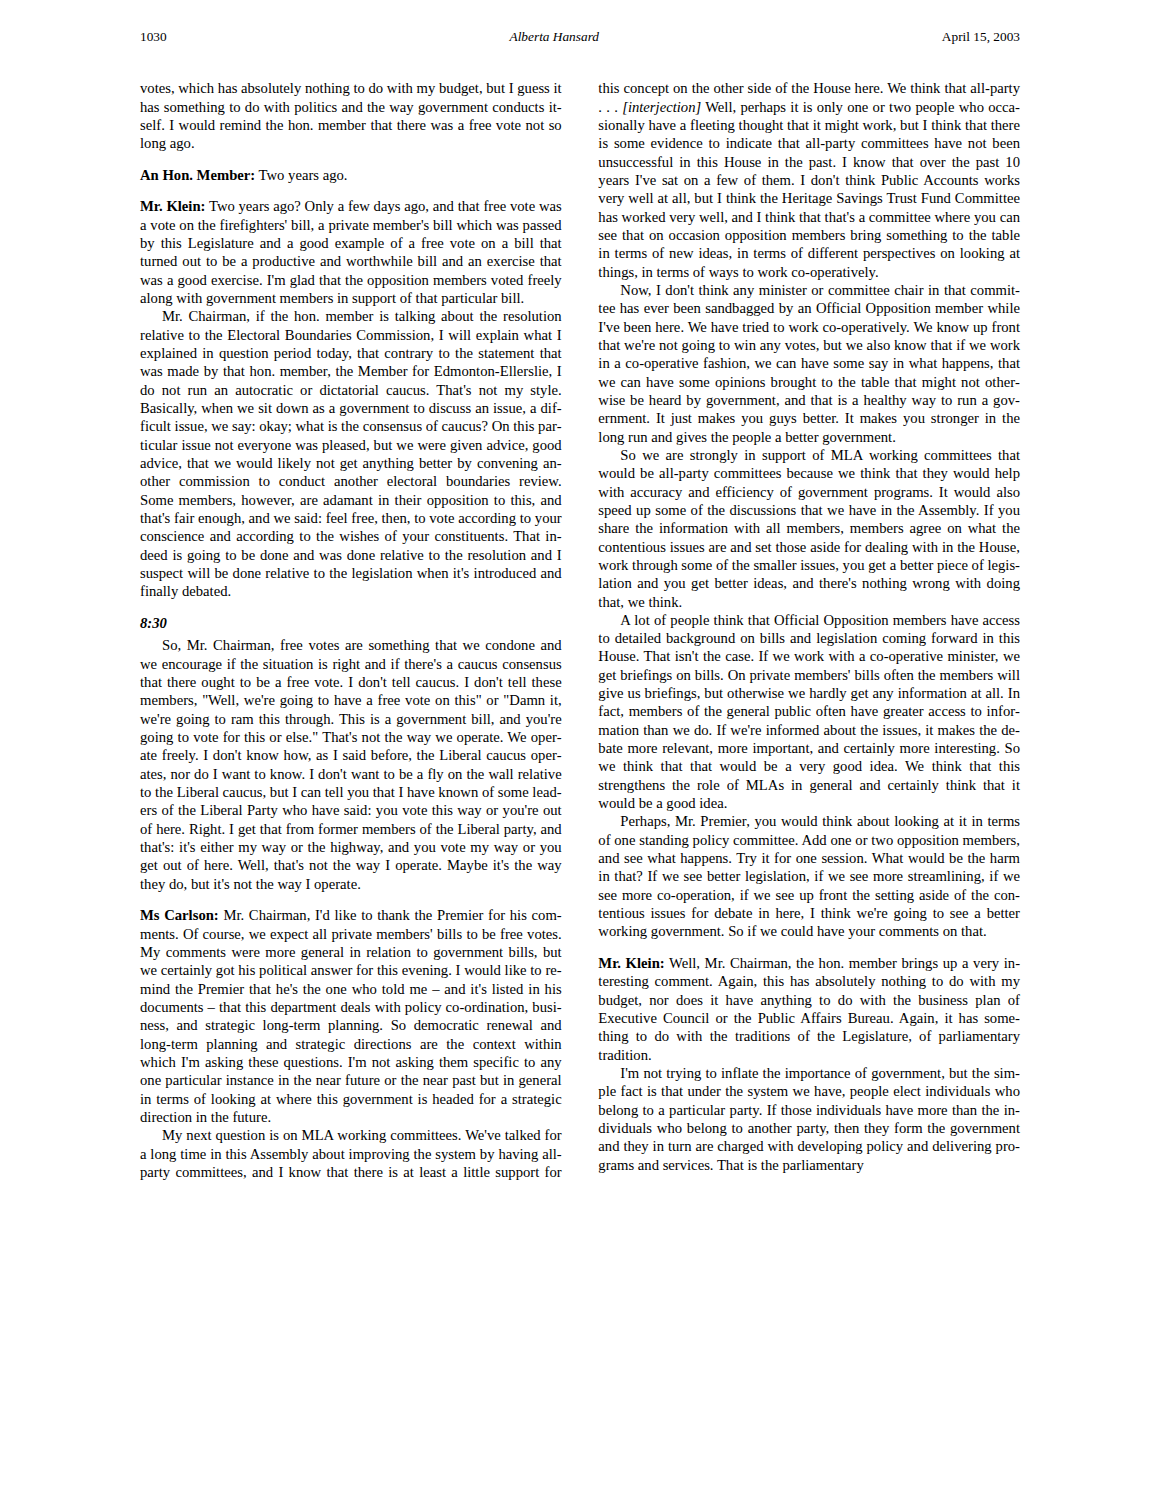1030 Alberta Hansard April 15, 2003
votes, which has absolutely nothing to do with my budget, but I guess it has something to do with politics and the way government conducts itself. I would remind the hon. member that there was a free vote not so long ago.
An Hon. Member: Two years ago.
Mr. Klein: Two years ago? Only a few days ago, and that free vote was a vote on the firefighters' bill, a private member's bill which was passed by this Legislature and a good example of a free vote on a bill that turned out to be a productive and worthwhile bill and an exercise that was a good exercise. I'm glad that the opposition members voted freely along with government members in support of that particular bill.
Mr. Chairman, if the hon. member is talking about the resolution relative to the Electoral Boundaries Commission, I will explain what I explained in question period today, that contrary to the statement that was made by that hon. member, the Member for Edmonton-Ellerslie, I do not run an autocratic or dictatorial caucus. That's not my style. Basically, when we sit down as a government to discuss an issue, a difficult issue, we say: okay; what is the consensus of caucus? On this particular issue not everyone was pleased, but we were given advice, good advice, that we would likely not get anything better by convening another commission to conduct another electoral boundaries review. Some members, however, are adamant in their opposition to this, and that's fair enough, and we said: feel free, then, to vote according to your conscience and according to the wishes of your constituents. That indeed is going to be done and was done relative to the resolution and I suspect will be done relative to the legislation when it's introduced and finally debated.
8:30
So, Mr. Chairman, free votes are something that we condone and we encourage if the situation is right and if there's a caucus consensus that there ought to be a free vote. I don't tell caucus. I don't tell these members, "Well, we're going to have a free vote on this" or "Damn it, we're going to ram this through. This is a government bill, and you're going to vote for this or else." That's not the way we operate. We operate freely. I don't know how, as I said before, the Liberal caucus operates, nor do I want to know. I don't want to be a fly on the wall relative to the Liberal caucus, but I can tell you that I have known of some leaders of the Liberal Party who have said: you vote this way or you're out of here. Right. I get that from former members of the Liberal party, and that's: it's either my way or the highway, and you vote my way or you get out of here. Well, that's not the way I operate. Maybe it's the way they do, but it's not the way I operate.
Ms Carlson: Mr. Chairman, I'd like to thank the Premier for his comments. Of course, we expect all private members' bills to be free votes. My comments were more general in relation to government bills, but we certainly got his political answer for this evening. I would like to remind the Premier that he's the one who told me – and it's listed in his documents – that this department deals with policy co-ordination, business, and strategic long-term planning. So democratic renewal and long-term planning and strategic directions are the context within which I'm asking these questions. I'm not asking them specific to any one particular instance in the near future or the near past but in general in terms of looking at where this government is headed for a strategic direction in the future.
My next question is on MLA working committees. We've talked for a long time in this Assembly about improving the system by having all-party committees, and I know that there is at least a little support for this concept on the other side of the House here. We think that all-party . . . [interjection] Well, perhaps it is only one or two people who occasionally have a fleeting thought that it might work, but I think that there is some evidence to indicate that all-party committees have not been unsuccessful in this House in the past. I know that over the past 10 years I've sat on a few of them. I don't think Public Accounts works very well at all, but I think the Heritage Savings Trust Fund Committee has worked very well, and I think that that's a committee where you can see that on occasion opposition members bring something to the table in terms of new ideas, in terms of different perspectives on looking at things, in terms of ways to work co-operatively.
Now, I don't think any minister or committee chair in that committee has ever been sandbagged by an Official Opposition member while I've been here. We have tried to work co-operatively. We know up front that we're not going to win any votes, but we also know that if we work in a co-operative fashion, we can have some say in what happens, that we can have some opinions brought to the table that might not otherwise be heard by government, and that is a healthy way to run a government. It just makes you guys better. It makes you stronger in the long run and gives the people a better government.
So we are strongly in support of MLA working committees that would be all-party committees because we think that they would help with accuracy and efficiency of government programs. It would also speed up some of the discussions that we have in the Assembly. If you share the information with all members, members agree on what the contentious issues are and set those aside for dealing with in the House, work through some of the smaller issues, you get a better piece of legislation and you get better ideas, and there's nothing wrong with doing that, we think.
A lot of people think that Official Opposition members have access to detailed background on bills and legislation coming forward in this House. That isn't the case. If we work with a co-operative minister, we get briefings on bills. On private members' bills often the members will give us briefings, but otherwise we hardly get any information at all. In fact, members of the general public often have greater access to information than we do. If we're informed about the issues, it makes the debate more relevant, more important, and certainly more interesting. So we think that that would be a very good idea. We think that this strengthens the role of MLAs in general and certainly think that it would be a good idea.
Perhaps, Mr. Premier, you would think about looking at it in terms of one standing policy committee. Add one or two opposition members, and see what happens. Try it for one session. What would be the harm in that? If we see better legislation, if we see more streamlining, if we see more co-operation, if we see up front the setting aside of the contentious issues for debate in here, I think we're going to see a better working government. So if we could have your comments on that.
Mr. Klein: Well, Mr. Chairman, the hon. member brings up a very interesting comment. Again, this has absolutely nothing to do with my budget, nor does it have anything to do with the business plan of Executive Council or the Public Affairs Bureau. Again, it has something to do with the traditions of the Legislature, of parliamentary tradition.
I'm not trying to inflate the importance of government, but the simple fact is that under the system we have, people elect individuals who belong to a particular party. If those individuals have more than the individuals who belong to another party, then they form the government and they in turn are charged with developing policy and delivering programs and services. That is the parliamentary